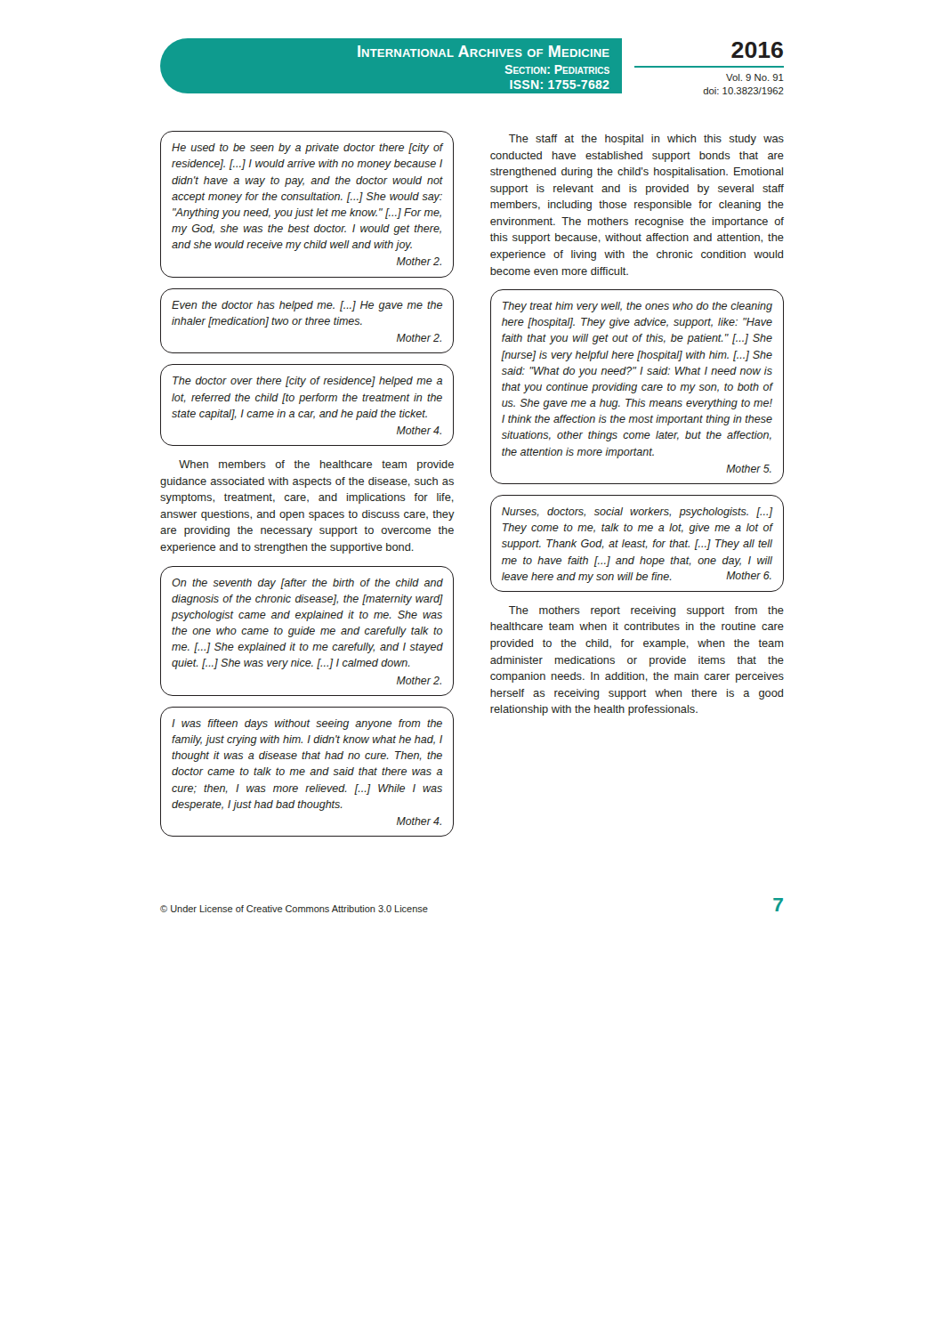International Archives of Medicine
Section: Pediatrics
ISSN: 1755-7682
2016
Vol. 9 No. 91
doi: 10.3823/1962
He used to be seen by a private doctor there [city of residence]. [...] I would arrive with no money because I didn't have a way to pay, and the doctor would not accept money for the consultation. [...] She would say: "Anything you need, you just let me know." [...] For me, my God, she was the best doctor. I would get there, and she would receive my child well and with joy.
Mother 2.
Even the doctor has helped me. [...] He gave me the inhaler [medication] two or three times.
Mother 2.
The doctor over there [city of residence] helped me a lot, referred the child [to perform the treatment in the state capital], I came in a car, and he paid the ticket.
Mother 4.
When members of the healthcare team provide guidance associated with aspects of the disease, such as symptoms, treatment, care, and implications for life, answer questions, and open spaces to discuss care, they are providing the necessary support to overcome the experience and to strengthen the supportive bond.
On the seventh day [after the birth of the child and diagnosis of the chronic disease], the [maternity ward] psychologist came and explained it to me. She was the one who came to guide me and carefully talk to me. [...] She explained it to me carefully, and I stayed quiet. [...] She was very nice. [...] I calmed down.
Mother 2.
I was fifteen days without seeing anyone from the family, just crying with him. I didn't know what he had, I thought it was a disease that had no cure. Then, the doctor came to talk to me and said that there was a cure; then, I was more relieved. [...] While I was desperate, I just had bad thoughts.
Mother 4.
The staff at the hospital in which this study was conducted have established support bonds that are strengthened during the child's hospitalisation. Emotional support is relevant and is provided by several staff members, including those responsible for cleaning the environment. The mothers recognise the importance of this support because, without affection and attention, the experience of living with the chronic condition would become even more difficult.
They treat him very well, the ones who do the cleaning here [hospital]. They give advice, support, like: "Have faith that you will get out of this, be patient." [...] She [nurse] is very helpful here [hospital] with him. [...] She said: "What do you need?" I said: What I need now is that you continue providing care to my son, to both of us. She gave me a hug. This means everything to me! I think the affection is the most important thing in these situations, other things come later, but the affection, the attention is more important.
Mother 5.
Nurses, doctors, social workers, psychologists. [...] They come to me, talk to me a lot, give me a lot of support. Thank God, at least, for that. [...] They all tell me to have faith [...] and hope that, one day, I will leave here and my son will be fine. Mother 6.
The mothers report receiving support from the healthcare team when it contributes in the routine care provided to the child, for example, when the team administer medications or provide items that the companion needs. In addition, the main carer perceives herself as receiving support when there is a good relationship with the health professionals.
© Under License of Creative Commons Attribution 3.0 License
7